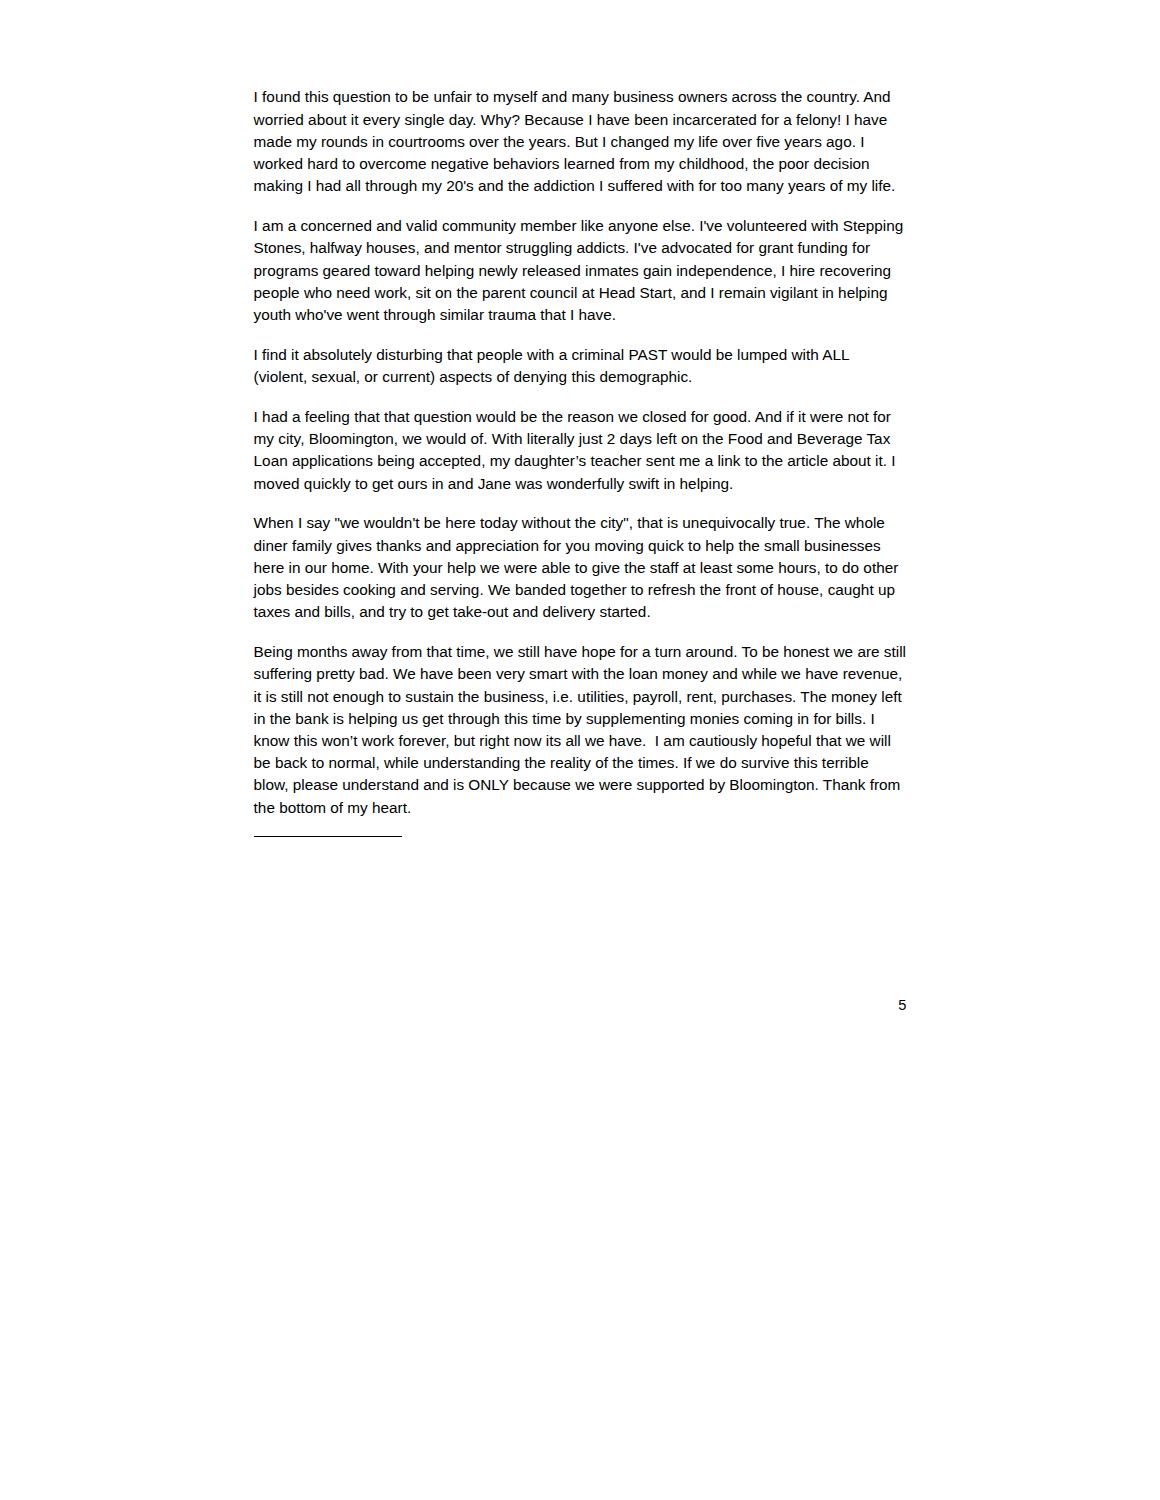I found this question to be unfair to myself and many business owners across the country. And worried about it every single day. Why? Because I have been incarcerated for a felony! I have made my rounds in courtrooms over the years. But I changed my life over five years ago. I worked hard to overcome negative behaviors learned from my childhood, the poor decision making I had all through my 20's and the addiction I suffered with for too many years of my life.
I am a concerned and valid community member like anyone else. I've volunteered with Stepping Stones, halfway houses, and mentor struggling addicts. I've advocated for grant funding for programs geared toward helping newly released inmates gain independence, I hire recovering people who need work, sit on the parent council at Head Start, and I remain vigilant in helping youth who've went through similar trauma that I have.
I find it absolutely disturbing that people with a criminal PAST would be lumped with ALL (violent, sexual, or current) aspects of denying this demographic.
I had a feeling that that question would be the reason we closed for good. And if it were not for my city, Bloomington, we would of. With literally just 2 days left on the Food and Beverage Tax Loan applications being accepted, my daughter’s teacher sent me a link to the article about it. I moved quickly to get ours in and Jane was wonderfully swift in helping.
When I say "we wouldn't be here today without the city", that is unequivocally true. The whole diner family gives thanks and appreciation for you moving quick to help the small businesses here in our home. With your help we were able to give the staff at least some hours, to do other jobs besides cooking and serving. We banded together to refresh the front of house, caught up taxes and bills, and try to get take-out and delivery started.
Being months away from that time, we still have hope for a turn around. To be honest we are still suffering pretty bad. We have been very smart with the loan money and while we have revenue, it is still not enough to sustain the business, i.e. utilities, payroll, rent, purchases. The money left in the bank is helping us get through this time by supplementing monies coming in for bills. I know this won’t work forever, but right now its all we have. I am cautiously hopeful that we will be back to normal, while understanding the reality of the times. If we do survive this terrible blow, please understand and is ONLY because we were supported by Bloomington. Thank from the bottom of my heart.
5